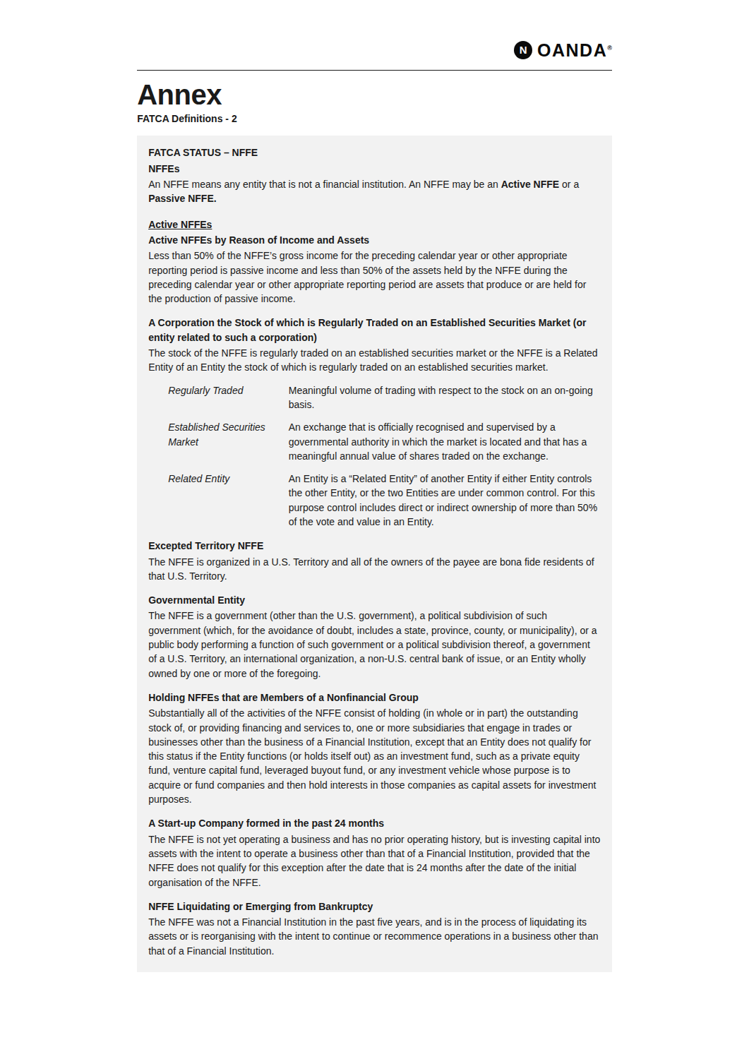OANDA®
Annex
FATCA Definitions - 2
FATCA STATUS – NFFE
NFFEs
An NFFE means any entity that is not a financial institution. An NFFE may be an Active NFFE or a Passive NFFE.
Active NFFEs
Active NFFEs by Reason of Income and Assets
Less than 50% of the NFFE’s gross income for the preceding calendar year or other appropriate reporting period is passive income and less than 50% of the assets held by the NFFE during the preceding calendar year or other appropriate reporting period are assets that produce or are held for the production of passive income.
A Corporation the Stock of which is Regularly Traded on an Established Securities Market (or entity related to such a corporation)
The stock of the NFFE is regularly traded on an established securities market or the NFFE is a Related Entity of an Entity the stock of which is regularly traded on an established securities market.
| Regularly Traded | Meaningful volume of trading with respect to the stock on an on-going basis. |
| Established Securities Market | An exchange that is officially recognised and supervised by a governmental authority in which the market is located and that has a meaningful annual value of shares traded on the exchange. |
| Related Entity | An Entity is a “Related Entity” of another Entity if either Entity controls the other Entity, or the two Entities are under common control. For this purpose control includes direct or indirect ownership of more than 50% of the vote and value in an Entity. |
Excepted Territory NFFE
The NFFE is organized in a U.S. Territory and all of the owners of the payee are bona fide residents of that U.S. Territory.
Governmental Entity
The NFFE is a government (other than the U.S. government), a political subdivision of such government (which, for the avoidance of doubt, includes a state, province, county, or municipality), or a public body performing a function of such government or a political subdivision thereof, a government of a U.S. Territory, an international organization, a non-U.S. central bank of issue, or an Entity wholly owned by one or more of the foregoing.
Holding NFFEs that are Members of a Nonfinancial Group
Substantially all of the activities of the NFFE consist of holding (in whole or in part) the outstanding stock of, or providing financing and services to, one or more subsidiaries that engage in trades or businesses other than the business of a Financial Institution, except that an Entity does not qualify for this status if the Entity functions (or holds itself out) as an investment fund, such as a private equity fund, venture capital fund, leveraged buyout fund, or any investment vehicle whose purpose is to acquire or fund companies and then hold interests in those companies as capital assets for investment purposes.
A Start-up Company formed in the past 24 months
The NFFE is not yet operating a business and has no prior operating history, but is investing capital into assets with the intent to operate a business other than that of a Financial Institution, provided that the NFFE does not qualify for this exception after the date that is 24 months after the date of the initial organisation of the NFFE.
NFFE Liquidating or Emerging from Bankruptcy
The NFFE was not a Financial Institution in the past five years, and is in the process of liquidating its assets or is reorganising with the intent to continue or recommence operations in a business other than that of a Financial Institution.